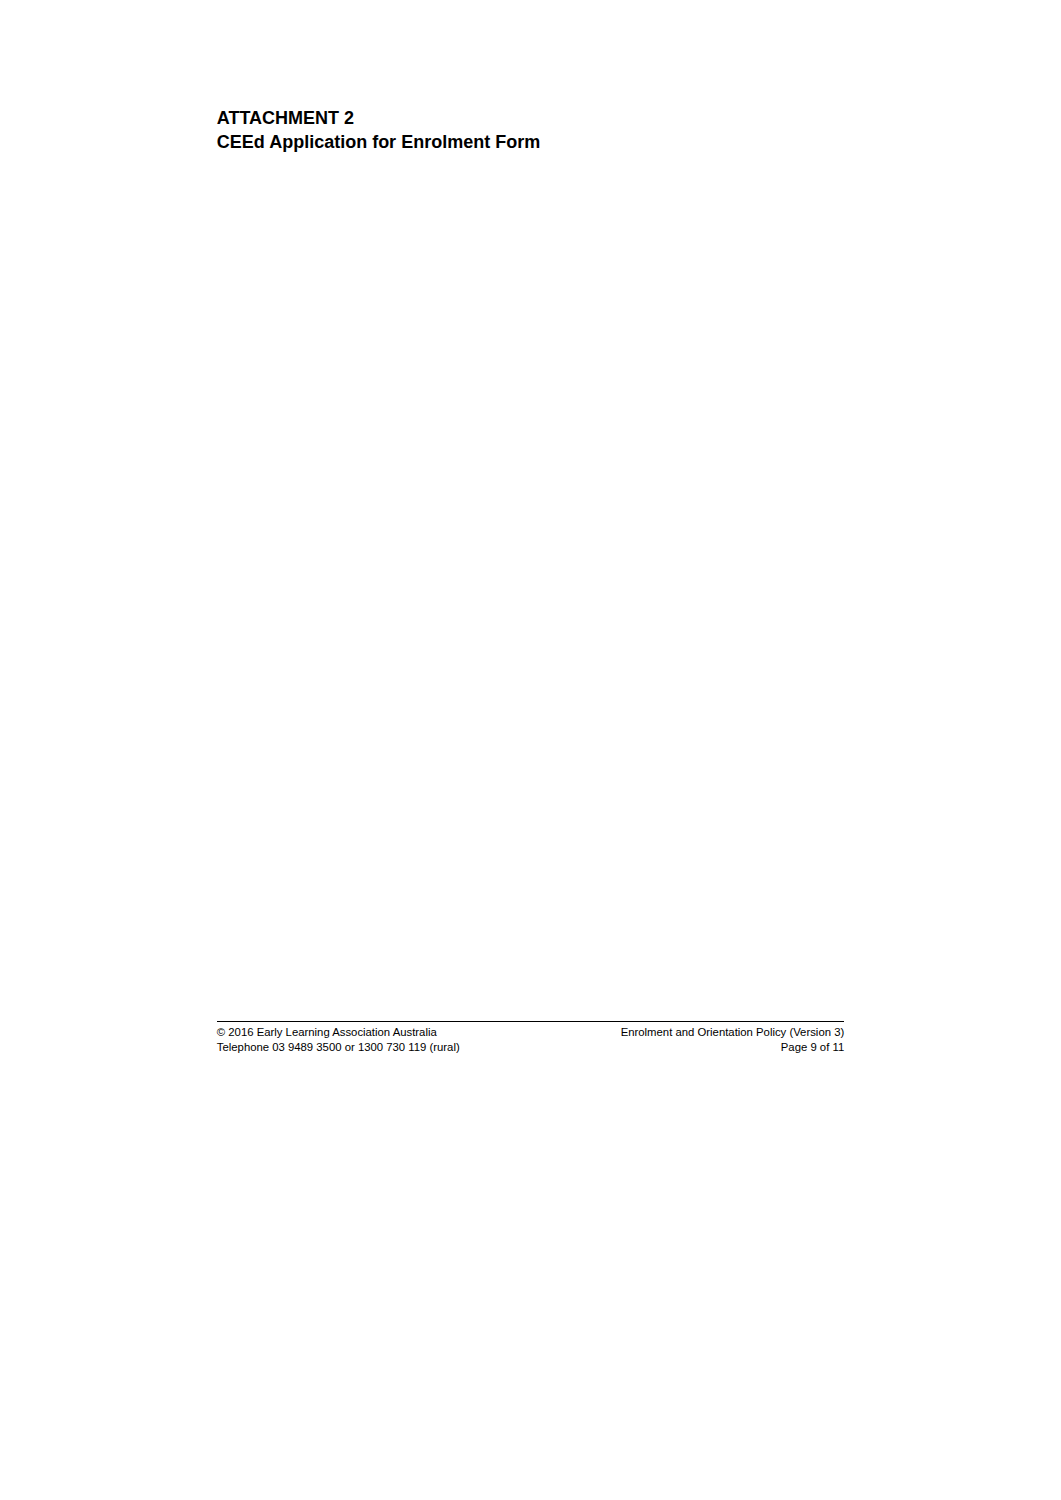ATTACHMENT 2
CEEd Application for Enrolment Form
© 2016 Early Learning Association Australia
Telephone 03 9489 3500 or 1300 730 119 (rural)
Enrolment and Orientation Policy (Version 3)
Page 9 of 11